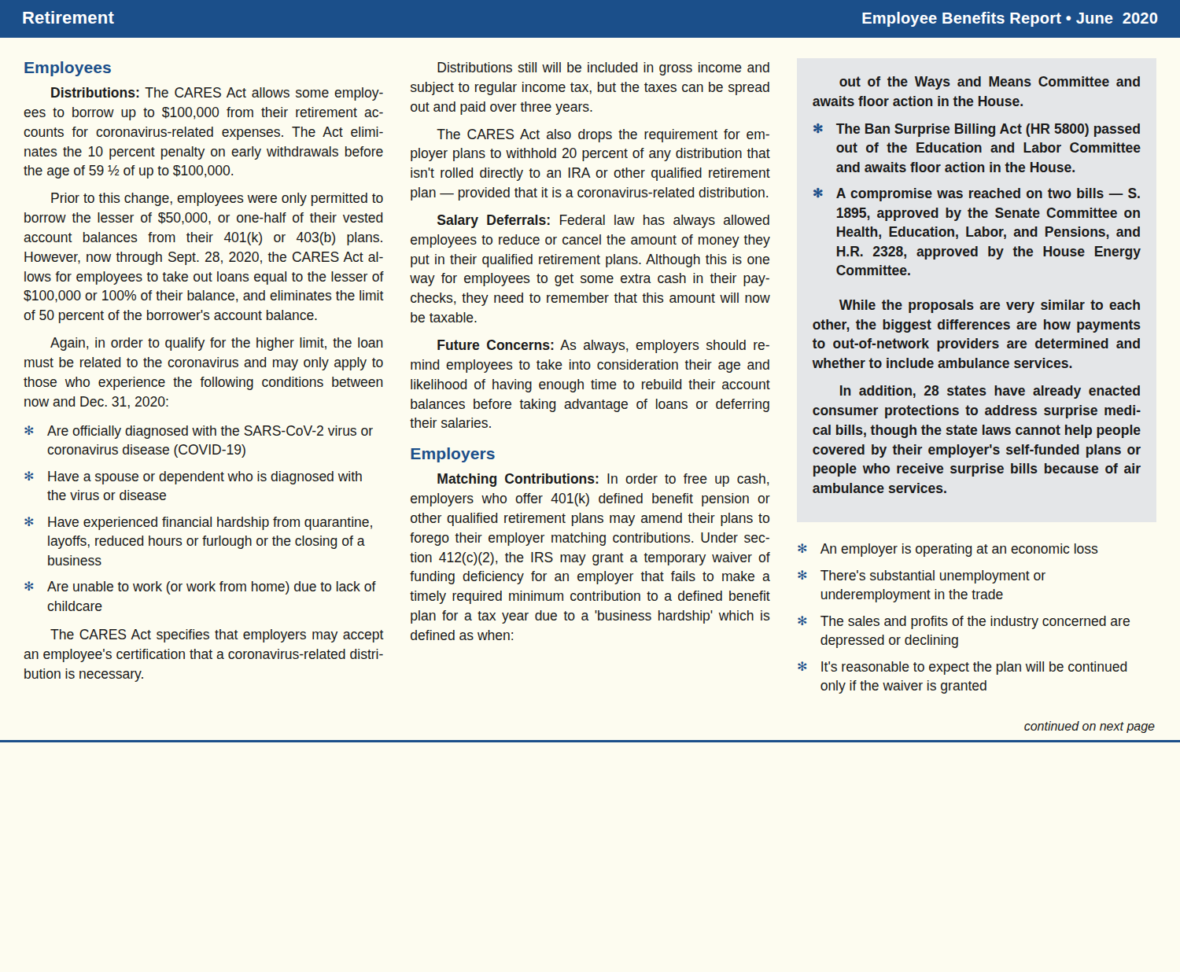Retirement
Employee Benefits Report • June 2020
Employees
Distributions: The CARES Act allows some employees to borrow up to $100,000 from their retirement accounts for coronavirus-related expenses. The Act eliminates the 10 percent penalty on early withdrawals before the age of 59 ½ of up to $100,000.
Prior to this change, employees were only permitted to borrow the lesser of $50,000, or one-half of their vested account balances from their 401(k) or 403(b) plans. However, now through Sept. 28, 2020, the CARES Act allows for employees to take out loans equal to the lesser of $100,000 or 100% of their balance, and eliminates the limit of 50 percent of the borrower's account balance.
Again, in order to qualify for the higher limit, the loan must be related to the coronavirus and may only apply to those who experience the following conditions between now and Dec. 31, 2020:
Are officially diagnosed with the SARS-CoV-2 virus or coronavirus disease (COVID-19)
Have a spouse or dependent who is diagnosed with the virus or disease
Have experienced financial hardship from quarantine, layoffs, reduced hours or furlough or the closing of a business
Are unable to work (or work from home) due to lack of childcare
The CARES Act specifies that employers may accept an employee's certification that a coronavirus-related distribution is necessary.
Distributions still will be included in gross income and subject to regular income tax, but the taxes can be spread out and paid over three years.
The CARES Act also drops the requirement for employer plans to withhold 20 percent of any distribution that isn't rolled directly to an IRA or other qualified retirement plan — provided that it is a coronavirus-related distribution.
Salary Deferrals: Federal law has always allowed employees to reduce or cancel the amount of money they put in their qualified retirement plans. Although this is one way for employees to get some extra cash in their paychecks, they need to remember that this amount will now be taxable.
Future Concerns: As always, employers should remind employees to take into consideration their age and likelihood of having enough time to rebuild their account balances before taking advantage of loans or deferring their salaries.
Employers
Matching Contributions: In order to free up cash, employers who offer 401(k) defined benefit pension or other qualified retirement plans may amend their plans to forego their employer matching contributions. Under section 412(c)(2), the IRS may grant a temporary waiver of funding deficiency for an employer that fails to make a timely required minimum contribution to a defined benefit plan for a tax year due to a 'business hardship' which is defined as when:
out of the Ways and Means Committee and awaits floor action in the House.
The Ban Surprise Billing Act (HR 5800) passed out of the Education and Labor Committee and awaits floor action in the House.
A compromise was reached on two bills — S. 1895, approved by the Senate Committee on Health, Education, Labor, and Pensions, and H.R. 2328, approved by the House Energy Committee.
While the proposals are very similar to each other, the biggest differences are how payments to out-of-network providers are determined and whether to include ambulance services.
In addition, 28 states have already enacted consumer protections to address surprise medical bills, though the state laws cannot help people covered by their employer's self-funded plans or people who receive surprise bills because of air ambulance services.
An employer is operating at an economic loss
There's substantial unemployment or underemployment in the trade
The sales and profits of the industry concerned are depressed or declining
It's reasonable to expect the plan will be continued only if the waiver is granted
continued on next page